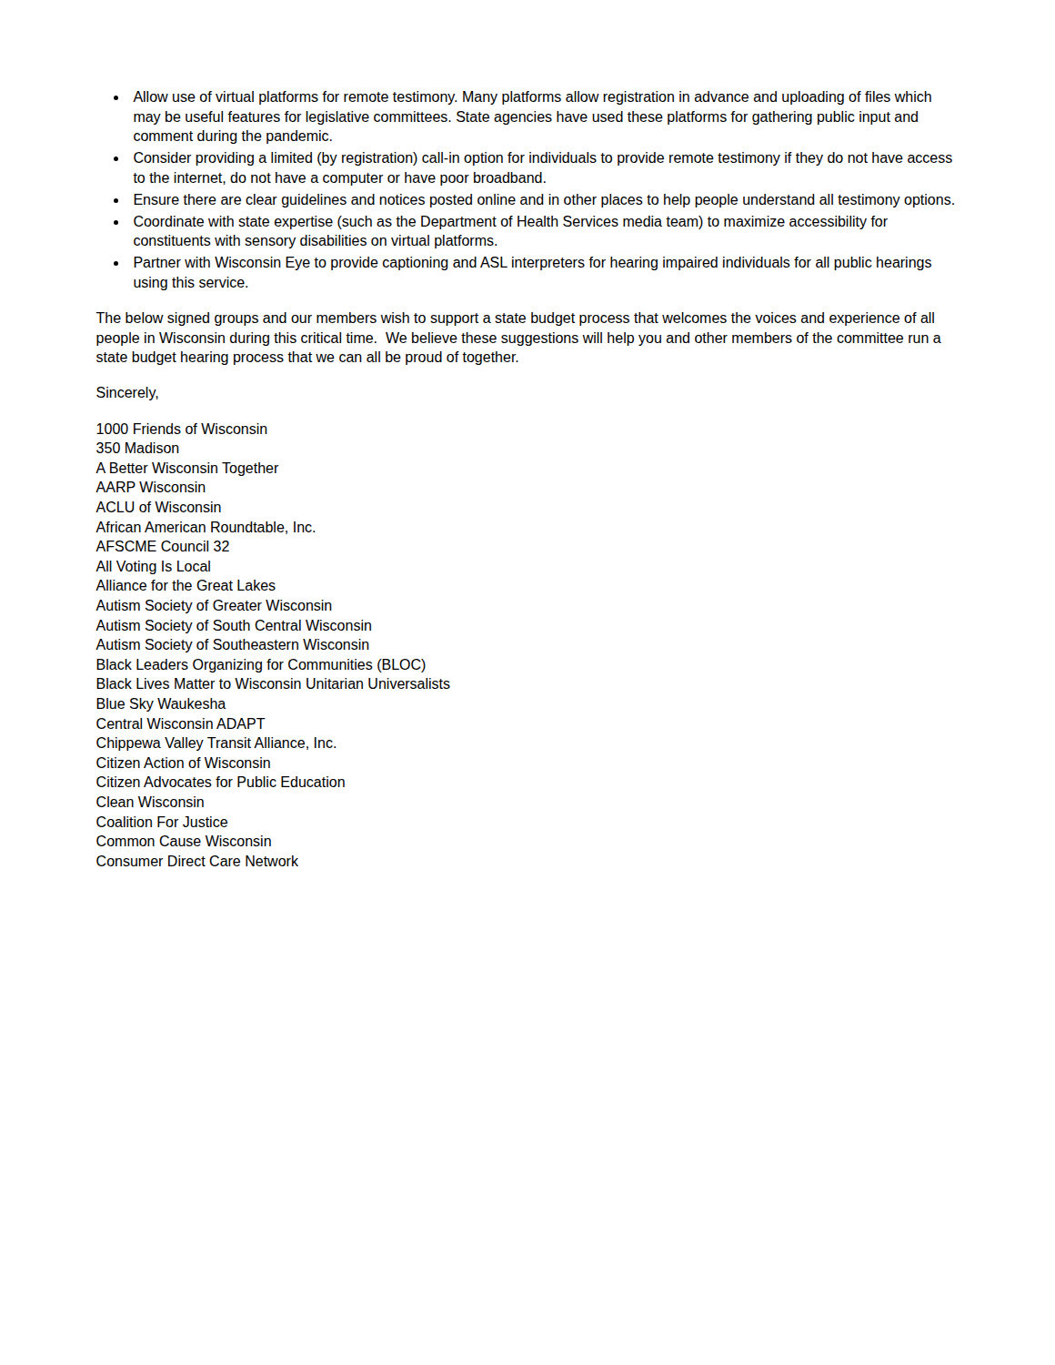Allow use of virtual platforms for remote testimony. Many platforms allow registration in advance and uploading of files which may be useful features for legislative committees. State agencies have used these platforms for gathering public input and comment during the pandemic.
Consider providing a limited (by registration) call-in option for individuals to provide remote testimony if they do not have access to the internet, do not have a computer or have poor broadband.
Ensure there are clear guidelines and notices posted online and in other places to help people understand all testimony options.
Coordinate with state expertise (such as the Department of Health Services media team) to maximize accessibility for constituents with sensory disabilities on virtual platforms.
Partner with Wisconsin Eye to provide captioning and ASL interpreters for hearing impaired individuals for all public hearings using this service.
The below signed groups and our members wish to support a state budget process that welcomes the voices and experience of all people in Wisconsin during this critical time. We believe these suggestions will help you and other members of the committee run a state budget hearing process that we can all be proud of together.
Sincerely,
1000 Friends of Wisconsin
350 Madison
A Better Wisconsin Together
AARP Wisconsin
ACLU of Wisconsin
African American Roundtable, Inc.
AFSCME Council 32
All Voting Is Local
Alliance for the Great Lakes
Autism Society of Greater Wisconsin
Autism Society of South Central Wisconsin
Autism Society of Southeastern Wisconsin
Black Leaders Organizing for Communities (BLOC)
Black Lives Matter to Wisconsin Unitarian Universalists
Blue Sky Waukesha
Central Wisconsin ADAPT
Chippewa Valley Transit Alliance, Inc.
Citizen Action of Wisconsin
Citizen Advocates for Public Education
Clean Wisconsin
Coalition For Justice
Common Cause Wisconsin
Consumer Direct Care Network